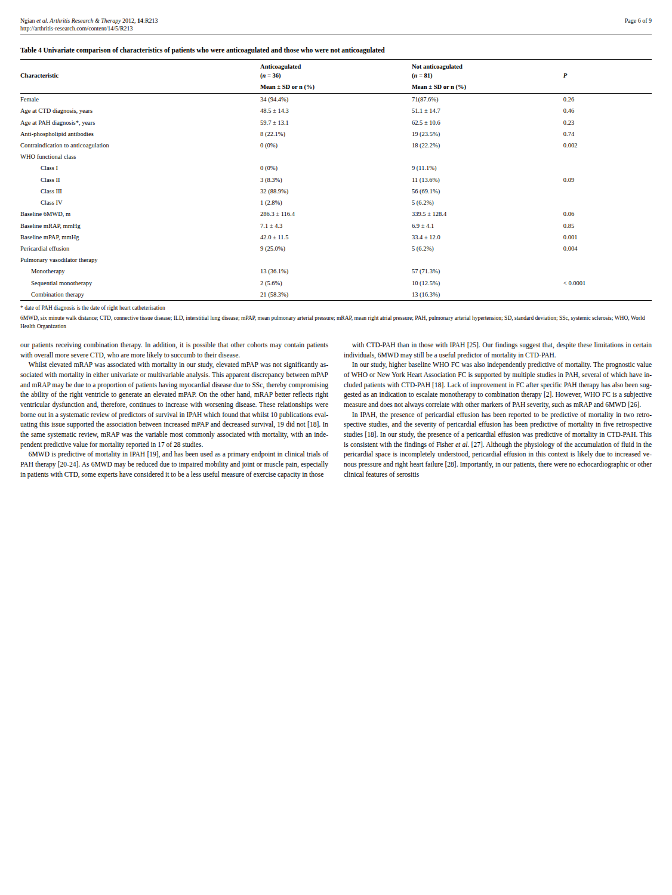Ngian et al. Arthritis Research & Therapy 2012, 14:R213
http://arthritis-research.com/content/14/5/R213
Page 6 of 9
Table 4 Univariate comparison of characteristics of patients who were anticoagulated and those who were not anticoagulated
| Characteristic | Anticoagulated ( n = 36) | Not anticoagulated ( n = 81) | P |
| --- | --- | --- | --- |
| | Mean ± SD or n (%) | Mean ± SD or n (%) | |
| Female | 34 (94.4%) | 71(87.6%) | 0.26 |
| Age at CTD diagnosis, years | 48.5 ± 14.3 | 51.1 ± 14.7 | 0.46 |
| Age at PAH diagnosis*, years | 59.7 ± 13.1 | 62.5 ± 10.6 | 0.23 |
| Anti-phospholipid antibodies | 8 (22.1%) | 19 (23.5%) | 0.74 |
| Contraindication to anticoagulation | 0 (0%) | 18 (22.2%) | 0.002 |
| WHO functional class | | | |
| Class I | 0 (0%) | 9 (11.1%) | |
| Class II | 3 (8.3%) | 11 (13.6%) | 0.09 |
| Class III | 32 (88.9%) | 56 (69.1%) | |
| Class IV | 1 (2.8%) | 5 (6.2%) | |
| Baseline 6MWD, m | 286.3 ± 116.4 | 339.5 ± 128.4 | 0.06 |
| Baseline mRAP, mmHg | 7.1 ± 4.3 | 6.9 ± 4.1 | 0.85 |
| Baseline mPAP, mmHg | 42.0 ± 11.5 | 33.4 ± 12.0 | 0.001 |
| Pericardial effusion | 9 (25.0%) | 5 (6.2%) | 0.004 |
| Pulmonary vasodilator therapy | | | |
| Monotherapy | 13 (36.1%) | 57 (71.3%) | |
| Sequential monotherapy | 2 (5.6%) | 10 (12.5%) | < 0.0001 |
| Combination therapy | 21 (58.3%) | 13 (16.3%) | |
* date of PAH diagnosis is the date of right heart catheterisation
6MWD, six minute walk distance; CTD, connective tissue disease; ILD, interstitial lung disease; mPAP, mean pulmonary arterial pressure; mRAP, mean right atrial pressure; PAH, pulmonary arterial hypertension; SD, standard deviation; SSc, systemic sclerosis; WHO, World Health Organization
our patients receiving combination therapy. In addition, it is possible that other cohorts may contain patients with overall more severe CTD, who are more likely to succumb to their disease.
Whilst elevated mRAP was associated with mortality in our study, elevated mPAP was not significantly associated with mortality in either univariate or multivariable analysis. This apparent discrepancy between mPAP and mRAP may be due to a proportion of patients having myocardial disease due to SSc, thereby compromising the ability of the right ventricle to generate an elevated mPAP. On the other hand, mRAP better reflects right ventricular dysfunction and, therefore, continues to increase with worsening disease. These relationships were borne out in a systematic review of predictors of survival in IPAH which found that whilst 10 publications evaluating this issue supported the association between increased mPAP and decreased survival, 19 did not [18]. In the same systematic review, mRAP was the variable most commonly associated with mortality, with an independent predictive value for mortality reported in 17 of 28 studies.
6MWD is predictive of mortality in IPAH [19], and has been used as a primary endpoint in clinical trials of PAH therapy [20-24]. As 6MWD may be reduced due to impaired mobility and joint or muscle pain, especially in patients with CTD, some experts have considered it to be a less useful measure of exercise capacity in those
with CTD-PAH than in those with IPAH [25]. Our findings suggest that, despite these limitations in certain individuals, 6MWD may still be a useful predictor of mortality in CTD-PAH.
In our study, higher baseline WHO FC was also independently predictive of mortality. The prognostic value of WHO or New York Heart Association FC is supported by multiple studies in PAH, several of which have included patients with CTD-PAH [18]. Lack of improvement in FC after specific PAH therapy has also been suggested as an indication to escalate monotherapy to combination therapy [2]. However, WHO FC is a subjective measure and does not always correlate with other markers of PAH severity, such as mRAP and 6MWD [26].
In IPAH, the presence of pericardial effusion has been reported to be predictive of mortality in two retrospective studies, and the severity of pericardial effusion has been predictive of mortality in five retrospective studies [18]. In our study, the presence of a pericardial effusion was predictive of mortality in CTD-PAH. This is consistent with the findings of Fisher et al. [27]. Although the physiology of the accumulation of fluid in the pericardial space is incompletely understood, pericardial effusion in this context is likely due to increased venous pressure and right heart failure [28]. Importantly, in our patients, there were no echocardiographic or other clinical features of serositis